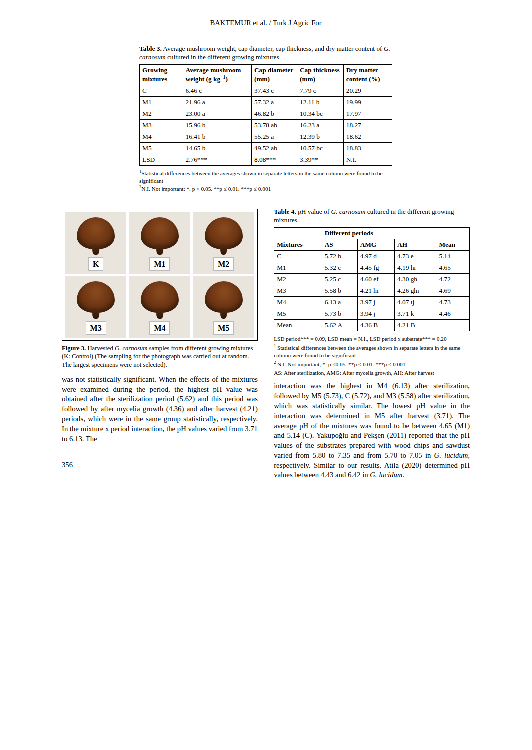BAKTEMUR et al. / Turk J Agric For
Table 3. Average mushroom weight, cap diameter, cap thickness, and dry matter content of G. carnosum cultured in the different growing mixtures.
| Growing mixtures | Average mushroom weight (g kg −1 ) | Cap diameter (mm) | Cap thickness (mm) | Dry matter content (%) |
| --- | --- | --- | --- | --- |
| C | 6.46 c | 37.43 c | 7.79 c | 20.29 |
| M1 | 21.96 a | 57.32 a | 12.11 b | 19.99 |
| M2 | 23.00 a | 46.82 b | 10.34 bc | 17.97 |
| M3 | 15.96 b | 53.78 ab | 16.23 a | 18.27 |
| M4 | 16.41 b | 55.25 a | 12.39 b | 18.62 |
| M5 | 14.65 b | 49.52 ab | 10.57 bc | 18.83 |
| LSD | 2.76*** | 8.08*** | 3.39** | N.I. |
1Statistical differences between the averages shown in separate letters in the same column were found to be significant
2N.I. Not important; *. p < 0.05. **p ≤ 0.01. ***p ≤ 0.001
K
M1
M2
M3
M4
M5
Figure 3. Harvested G. carnosum samples from different growing mixtures (K: Control) (The sampling for the photograph was carried out at random. The largest specimens were not selected).
was not statistically significant. When the effects of the mixtures were examined during the period, the highest pH value was obtained after the sterilization period (5.62) and this period was followed by after mycelia growth (4.36) and after harvest (4.21) periods, which were in the same group statistically, respectively. In the mixture x period interaction, the pH values varied from 3.71 to 6.13. The
356
Table 4. pH value of G. carnosum cultured in the different growing mixtures.
| | Different periods |
| --- | --- |
| Mixtures | AS | AMG | AH | Mean |
| C | 5.72 b | 4.97 d | 4.73 e | 5.14 |
| M1 | 5.32 c | 4.45 fg | 4.19 hı | 4.65 |
| M2 | 5.25 c | 4.60 ef | 4.30 gh | 4.72 |
| M3 | 5.58 b | 4.21 hı | 4.26 ghı | 4.69 |
| M4 | 6.13 a | 3.97 j | 4.07 ıj | 4.73 |
| M5 | 5.73 b | 3.94 j | 3.71 k | 4.46 |
| Mean | 5.62 A | 4.36 B | 4.21 B | |
LSD period*** = 0.09, LSD mean = N.I., LSD period x substrate*** = 0.20
1 Statistical differences between the averages shown in separate letters in the same column were found to be significant
2 N.I. Not important; *. p <0.05. **p ≤ 0.01. ***p ≤ 0.001
AS: After sterilization, AMG: After mycelia growth, AH: After harvest
interaction was the highest in M4 (6.13) after sterilization, followed by M5 (5.73), C (5.72), and M3 (5.58) after sterilization, which was statistically similar. The lowest pH value in the interaction was determined in M5 after harvest (3.71). The average pH of the mixtures was found to be between 4.65 (M1) and 5.14 (C). Yakupoğlu and Pekşen (2011) reported that the pH values of the substrates prepared with wood chips and sawdust varied from 5.80 to 7.35 and from 5.70 to 7.05 in G. lucidum, respectively. Similar to our results, Atila (2020) determined pH values between 4.43 and 6.42 in G. lucidum.